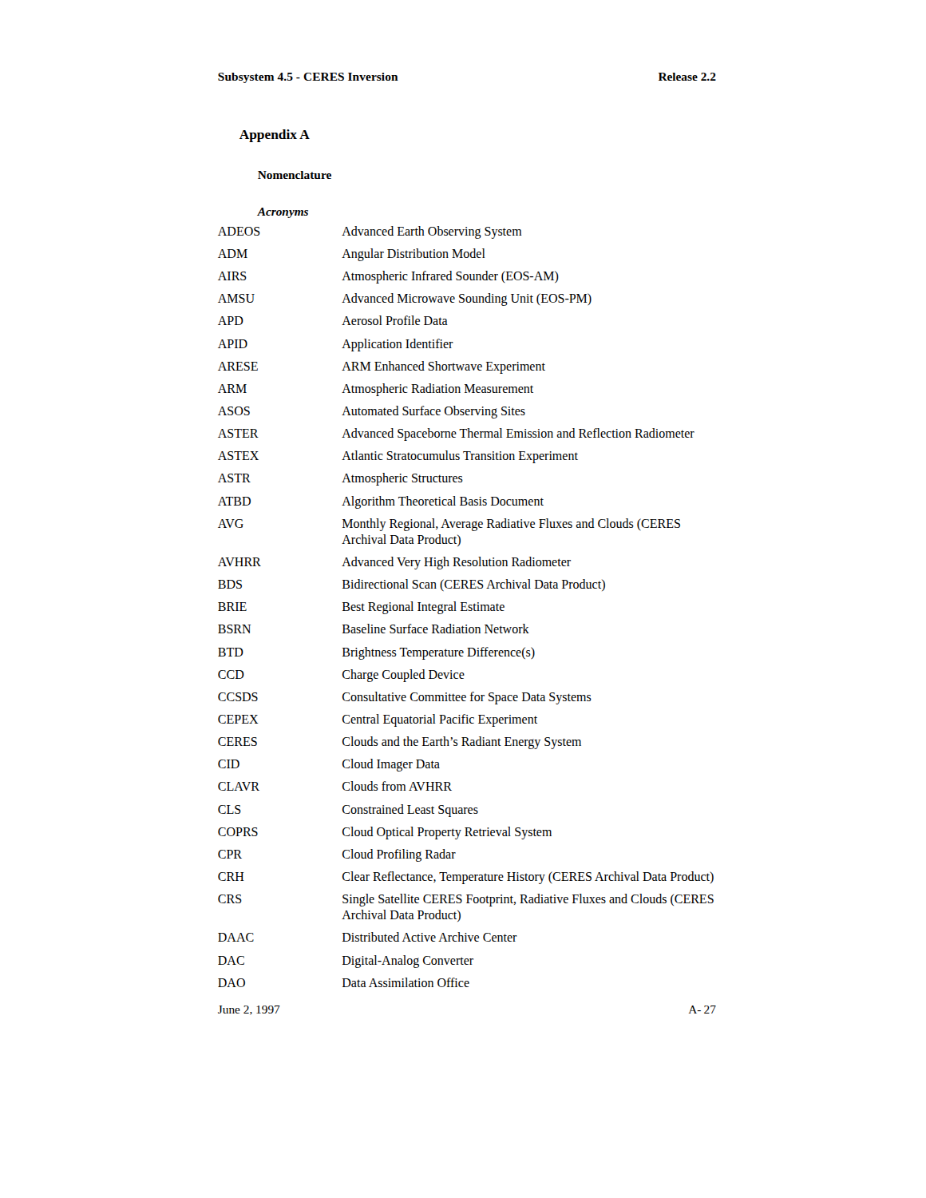Subsystem 4.5 - CERES Inversion Release 2.2
Appendix A
Nomenclature
Acronyms
ADEOS
Advanced Earth Observing System
ADM
Angular Distribution Model
AIRS
Atmospheric Infrared Sounder (EOS-AM)
AMSU
Advanced Microwave Sounding Unit (EOS-PM)
APD
Aerosol Profile Data
APID
Application Identifier
ARESE
ARM Enhanced Shortwave Experiment
ARM
Atmospheric Radiation Measurement
ASOS
Automated Surface Observing Sites
ASTER
Advanced Spaceborne Thermal Emission and Reflection Radiometer
ASTEX
Atlantic Stratocumulus Transition Experiment
ASTR
Atmospheric Structures
ATBD
Algorithm Theoretical Basis Document
AVG
Monthly Regional, Average Radiative Fluxes and Clouds (CERES Archival Data Product)
AVHRR
Advanced Very High Resolution Radiometer
BDS
Bidirectional Scan (CERES Archival Data Product)
BRIE
Best Regional Integral Estimate
BSRN
Baseline Surface Radiation Network
BTD
Brightness Temperature Difference(s)
CCD
Charge Coupled Device
CCSDS
Consultative Committee for Space Data Systems
CEPEX
Central Equatorial Pacific Experiment
CERES
Clouds and the Earth’s Radiant Energy System
CID
Cloud Imager Data
CLAVR
Clouds from AVHRR
CLS
Constrained Least Squares
COPRS
Cloud Optical Property Retrieval System
CPR
Cloud Profiling Radar
CRH
Clear Reflectance, Temperature History (CERES Archival Data Product)
CRS
Single Satellite CERES Footprint, Radiative Fluxes and Clouds (CERES Archival Data Product)
DAAC
Distributed Active Archive Center
DAC
Digital-Analog Converter
DAO
Data Assimilation Office
June 2, 1997 A- 27